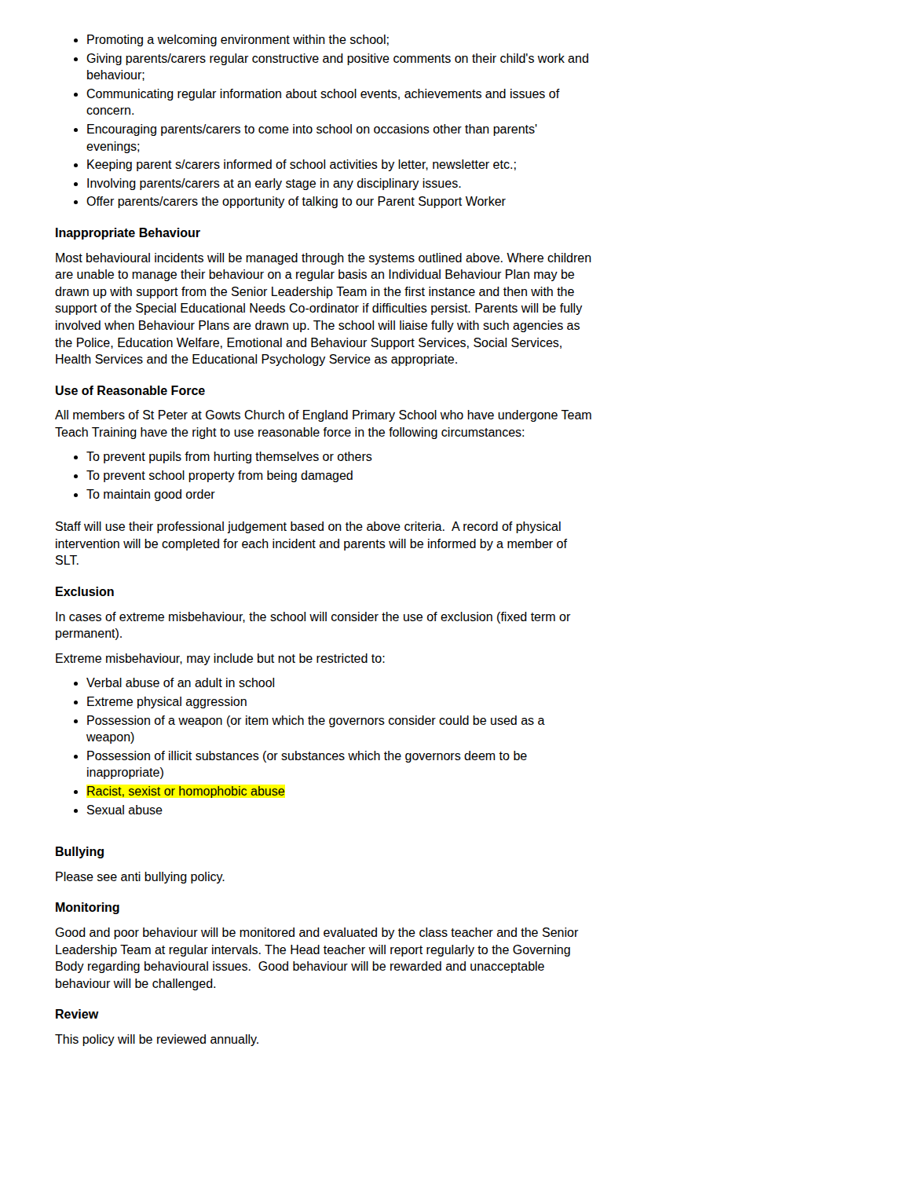Promoting a welcoming environment within the school;
Giving parents/carers regular constructive and positive comments on their child's work and behaviour;
Communicating regular information about school events, achievements and issues of concern.
Encouraging parents/carers to come into school on occasions other than parents' evenings;
Keeping parent s/carers informed of school activities by letter, newsletter etc.;
Involving parents/carers at an early stage in any disciplinary issues.
Offer parents/carers the opportunity of talking to our Parent Support Worker
Inappropriate Behaviour
Most behavioural incidents will be managed through the systems outlined above. Where children are unable to manage their behaviour on a regular basis an Individual Behaviour Plan may be drawn up with support from the Senior Leadership Team in the first instance and then with the support of the Special Educational Needs Co-ordinator if difficulties persist. Parents will be fully involved when Behaviour Plans are drawn up. The school will liaise fully with such agencies as the Police, Education Welfare, Emotional and Behaviour Support Services, Social Services, Health Services and the Educational Psychology Service as appropriate.
Use of Reasonable Force
All members of St Peter at Gowts Church of England Primary School who have undergone Team Teach Training have the right to use reasonable force in the following circumstances:
To prevent pupils from hurting themselves or others
To prevent school property from being damaged
To maintain good order
Staff will use their professional judgement based on the above criteria. A record of physical intervention will be completed for each incident and parents will be informed by a member of SLT.
Exclusion
In cases of extreme misbehaviour, the school will consider the use of exclusion (fixed term or permanent).
Extreme misbehaviour, may include but not be restricted to:
Verbal abuse of an adult in school
Extreme physical aggression
Possession of a weapon (or item which the governors consider could be used as a weapon)
Possession of illicit substances (or substances which the governors deem to be inappropriate)
Racist, sexist or homophobic abuse
Sexual abuse
Bullying
Please see anti bullying policy.
Monitoring
Good and poor behaviour will be monitored and evaluated by the class teacher and the Senior Leadership Team at regular intervals. The Head teacher will report regularly to the Governing Body regarding behavioural issues. Good behaviour will be rewarded and unacceptable behaviour will be challenged.
Review
This policy will be reviewed annually.